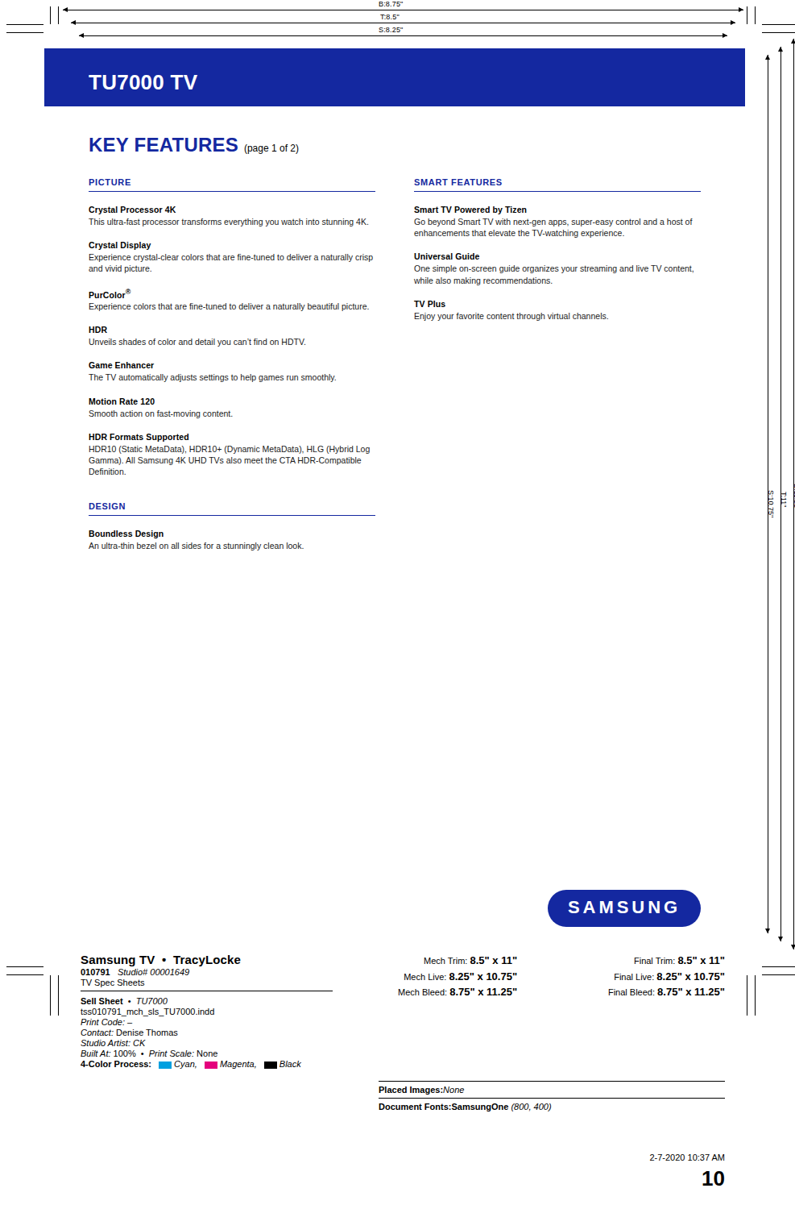B:8.75"
T:8.5"
S:8.25"
B:11.25"
T:11"
S:10.75"
TU7000 TV
KEY FEATURES (page 1 of 2)
PICTURE
Crystal Processor 4K
This ultra-fast processor transforms everything you watch into stunning 4K.
Crystal Display
Experience crystal-clear colors that are fine-tuned to deliver a naturally crisp and vivid picture.
PurColor®
Experience colors that are fine-tuned to deliver a naturally beautiful picture.
HDR
Unveils shades of color and detail you can’t find on HDTV.
Game Enhancer
The TV automatically adjusts settings to help games run smoothly.
Motion Rate 120
Smooth action on fast-moving content.
HDR Formats Supported
HDR10 (Static MetaData), HDR10+ (Dynamic MetaData), HLG (Hybrid Log Gamma). All Samsung 4K UHD TVs also meet the CTA HDR-Compatible Definition.
DESIGN
Boundless Design
An ultra-thin bezel on all sides for a stunningly clean look.
SMART FEATURES
Smart TV Powered by Tizen
Go beyond Smart TV with next-gen apps, super-easy control and a host of enhancements that elevate the TV-watching experience.
Universal Guide
One simple on-screen guide organizes your streaming and live TV content, while also making recommendations.
TV Plus
Enjoy your favorite content through virtual channels.
SAMSUNG
Samsung TV • TracyLocke
010791 Studio# 00001649
TV Spec Sheets
Sell Sheet • TU7000
tss010791_mch_sls_TU7000.indd
Print Code: –
Contact: Denise Thomas
Studio Artist: CK
Built At: 100% • Print Scale: None
4-Color Process: Cyan, Magenta, Black
Mech Trim: 8.5" x 11"
Mech Live: 8.25" x 10.75"
Mech Bleed: 8.75" x 11.25"
Final Trim: 8.5" x 11"
Final Live: 8.25" x 10.75"
Final Bleed: 8.75" x 11.25"
Placed Images: None
Document Fonts: SamsungOne (800, 400)
2-7-2020 10:37 AM
10